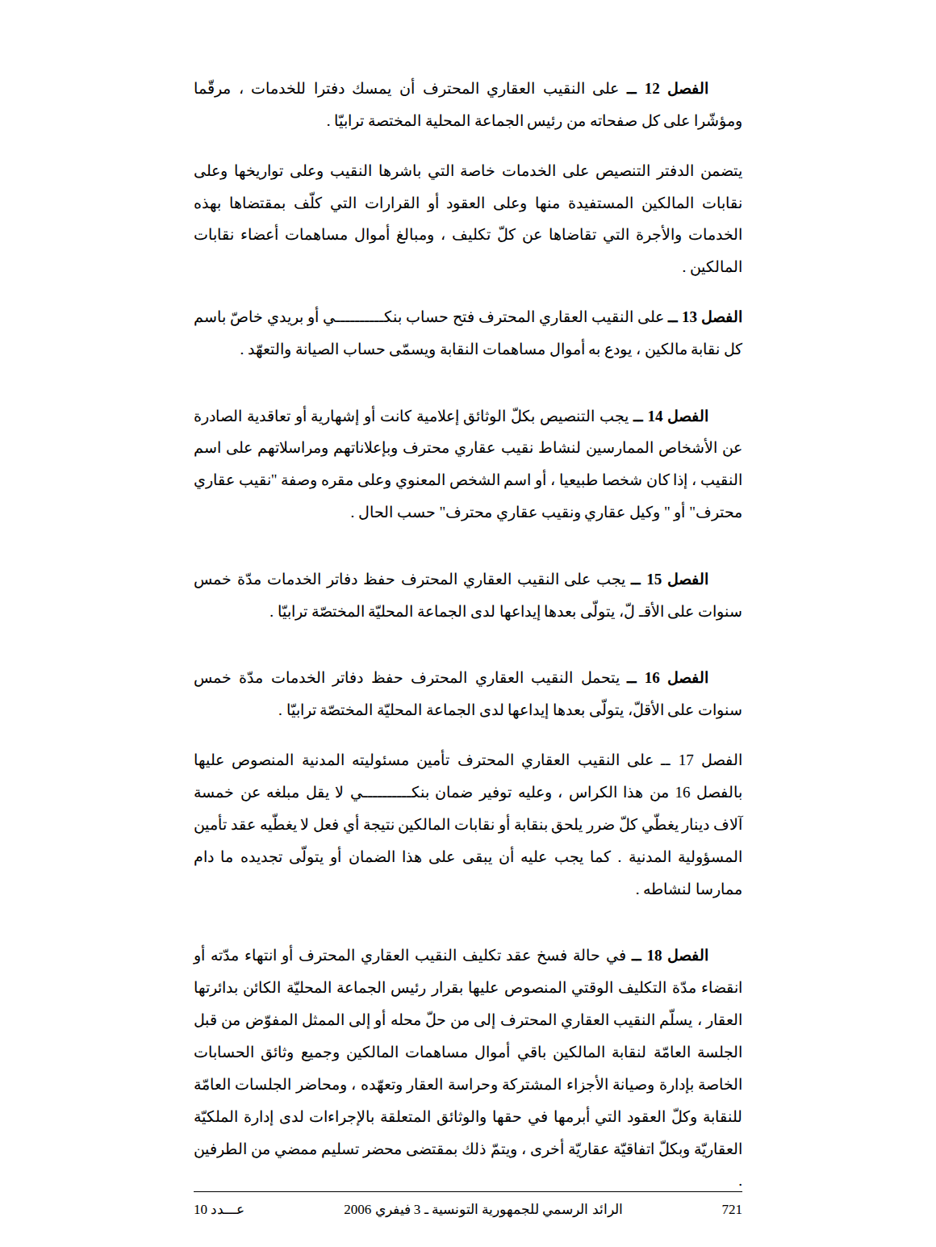الفصل 12 ــ على النقيب العقاري المحترف أن يمسك دفترا للخدمات ، مرقّما ومؤشّرا على كل صفحاته من رئيس الجماعة المحلية المختصة ترابيّا .
يتضمن الدفتر التنصيص على الخدمات خاصة التي باشرها النقيب وعلى تواريخها وعلى نقابات المالكين المستفيدة منها وعلى العقود أو القرارات التي كلّف بمقتضاها بهذه الخدمات والأجرة التي تقاضاها عن كلّ تكليف ، ومبالغ أموال مساهمات أعضاء نقابات المالكين .
الفصل 13 ــ على النقيب العقاري المحترف فتح حساب بنكــــــــــي أو بريدي خاصّ باسم كل نقابة مالكين ، يودع به أموال مساهمات النقابة ويسمّى حساب الصيانة والتعهّد .
الفصل 14 ــ يجب التنصيص بكلّ الوثائق إعلامية كانت أو إشهارية أو تعاقدية الصادرة عن الأشخاص الممارسين لنشاط نقيب عقاري محترف وبإعلاناتهم ومراسلاتهم على اسم النقيب ، إذا كان شخصا طبيعيا ، أو اسم الشخص المعنوي وعلى مقره وصفة "نقيب عقاري محترف" أو " وكيل عقاري ونقيب عقاري محترف" حسب الحال .
الفصل 15 ــ يجب على النقيب العقاري المحترف حفظ دفاتر الخدمات مدّة خمس سنوات على الأقـ لّ، يتولّى بعدها إيداعها لدى الجماعة المحليّة المختصّة ترابيّا .
الفصل 16 ــ يتحمل النقيب العقاري المحترف حفظ دفاتر الخدمات مدّة خمس سنوات على الأقلّ، يتولّى بعدها إيداعها لدى الجماعة المحليّة المختصّة ترابيّا .
الفصل 17 ــ على النقيب العقاري المحترف تأمين مسئوليته المدنية المنصوص عليها بالفصل 16 من هذا الكراس ، وعليه توفير ضمان بنكــــــــــي لا يقل مبلغه عن خمسة آلاف دينار يغطّي كلّ ضرر يلحق بنقابة أو نقابات المالكين نتيجة أي فعل لا يغطّيه عقد تأمين المسؤولية المدنية . كما يجب عليه أن يبقى على هذا الضمان أو يتولّى تجديده ما دام ممارسا لنشاطه .
الفصل 18 ــ في حالة فسخ عقد تكليف النقيب العقاري المحترف أو انتهاء مدّته أو انقضاء مدّة التكليف الوقتي المنصوص عليها بقرار رئيس الجماعة المحليّة الكائن بدائرتها العقار ، يسلّم النقيب العقاري المحترف إلى من حلّ محله أو إلى الممثل المفوّض من قبل الجلسة العامّة لنقابة المالكين باقي أموال مساهمات المالكين وجميع وثائق الحسابات الخاصة بإدارة وصيانة الأجزاء المشتركة وحراسة العقار وتعهّده ، ومحاضر الجلسات العامّة للنقابة وكلّ العقود التي أبرمها في حقها والوثائق المتعلقة بالإجراءات لدى إدارة الملكيّة العقاريّة وبكلّ اتفاقيّة عقاريّة أخرى ، ويتمّ ذلك بمقتضى محضر تسليم ممضي من الطرفين .
721 الرائد الرسمي للجمهورية التونسية ـ 3 فيفري 2006 عـــدد 10